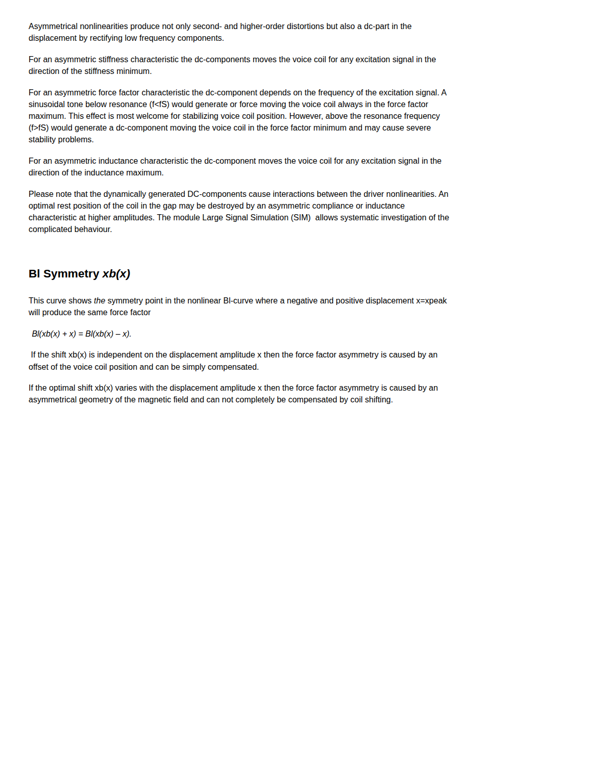Asymmetrical nonlinearities produce not only second- and higher-order distortions but also a dc-part in the displacement by rectifying low frequency components.
For an asymmetric stiffness characteristic the dc-components moves the voice coil for any excitation signal in the direction of the stiffness minimum.
For an asymmetric force factor characteristic the dc-component depends on the frequency of the excitation signal. A sinusoidal tone below resonance (f<fS) would generate or force moving the voice coil always in the force factor maximum. This effect is most welcome for stabilizing voice coil position. However, above the resonance frequency (f>fS) would generate a dc-component moving the voice coil in the force factor minimum and may cause severe stability problems.
For an asymmetric inductance characteristic the dc-component moves the voice coil for any excitation signal in the direction of the inductance maximum.
Please note that the dynamically generated DC-components cause interactions between the driver nonlinearities. An optimal rest position of the coil in the gap may be destroyed by an asymmetric compliance or inductance characteristic at higher amplitudes. The module Large Signal Simulation (SIM) allows systematic investigation of the complicated behaviour.
Bl Symmetry xb(x)
This curve shows the symmetry point in the nonlinear Bl-curve where a negative and positive displacement x=xpeak will produce the same force factor
Bl(xb(x) + x) = Bl(xb(x) – x).
If the shift xb(x) is independent on the displacement amplitude x then the force factor asymmetry is caused by an offset of the voice coil position and can be simply compensated.
If the optimal shift xb(x) varies with the displacement amplitude x then the force factor asymmetry is caused by an asymmetrical geometry of the magnetic field and can not completely be compensated by coil shifting.